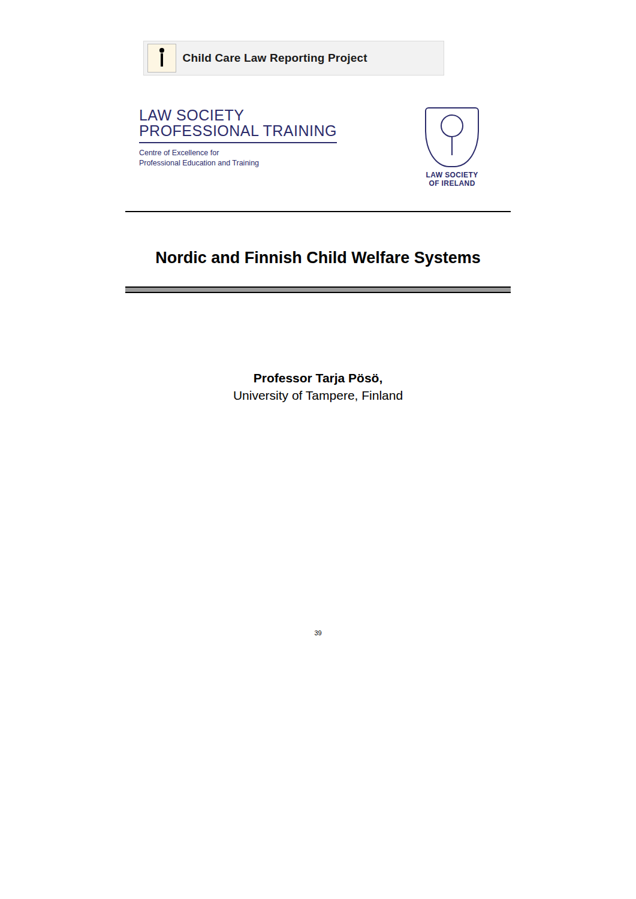Child Care Law Reporting Project
LAW SOCIETY
PROFESSIONAL TRAINING
Centre of Excellence for
Professional Education and Training
LAW SOCIETY
OF IRELAND
Nordic and Finnish Child Welfare Systems
Professor Tarja Pösö,
University of Tampere, Finland
39